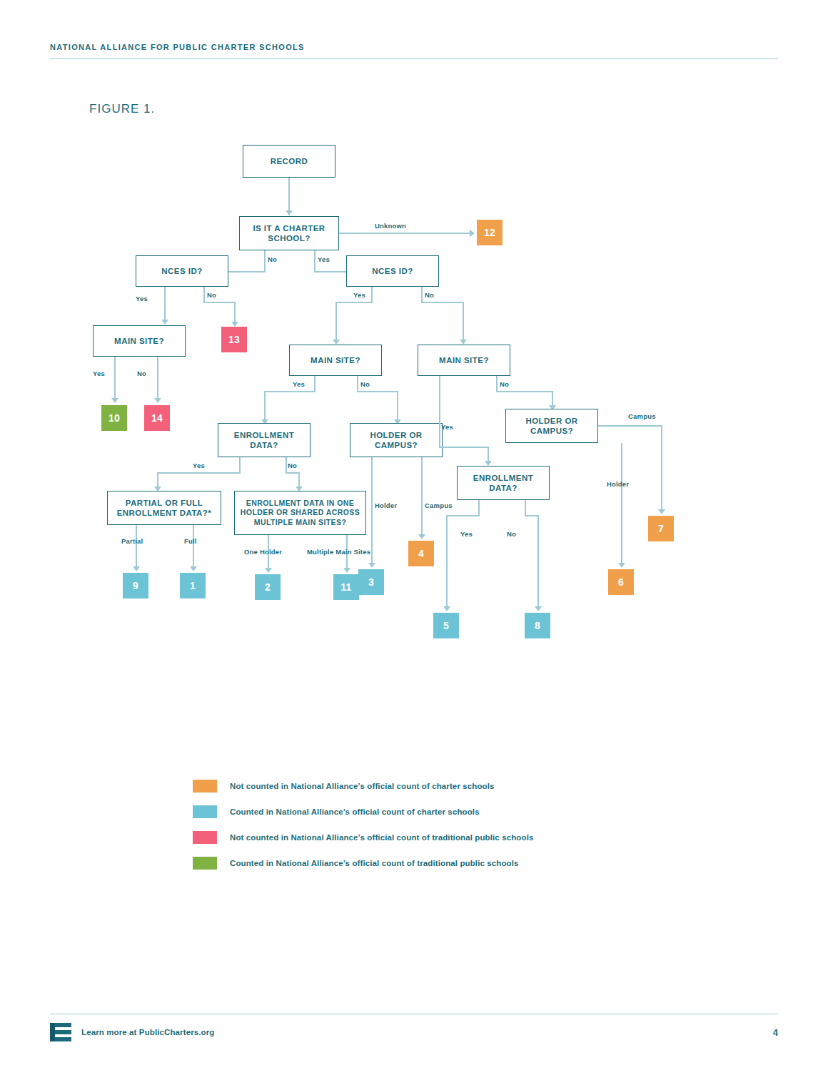National Alliance for Public Charter Schools
FIGURE 1.
Record
Is it a charter
school?
Unknown
12
No
Yes
NCES ID?
NCES ID?
Yes
No
13
Main site?
Yes
10
No
14
Yes
No
Main site?
Main site?
Yes
No
Enrollment
data?
Holder or
campus?
Yes
No
Partial or full
enrollment data?*
Enrollment data in one
holder or shared across
multiple main sites?
Partial
9
Full
1
One Holder
2
Multiple Main Sites
11
Holder
3
Campus
4
Yes
No
Holder or
campus?
Enrollment
data?
Campus
7
Holder
6
Yes
5
No
8
Not counted in National Alliance’s official count of charter schools
Counted in National Alliance’s official count of charter schools
Not counted in National Alliance’s official count of traditional public schools
Counted in National Alliance’s official count of traditional public schools
Learn more at PublicCharters.org
4